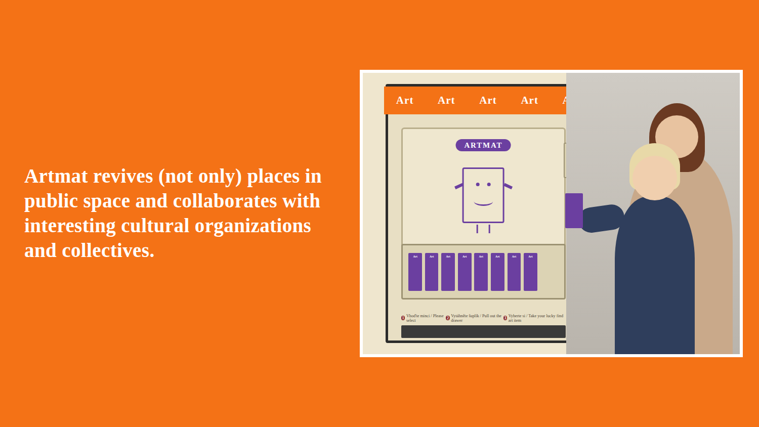Artmat revives (not only) places in public space and collaborates with interesting cultural organizations and collectives.
Art Art Art Art A
ARTMAT
100 Kč
1 Vhoďte minci / Please select
2 Vytáhněte šuplík / Pull out the drawer
3 Vyberte si / Take your lucky find art item